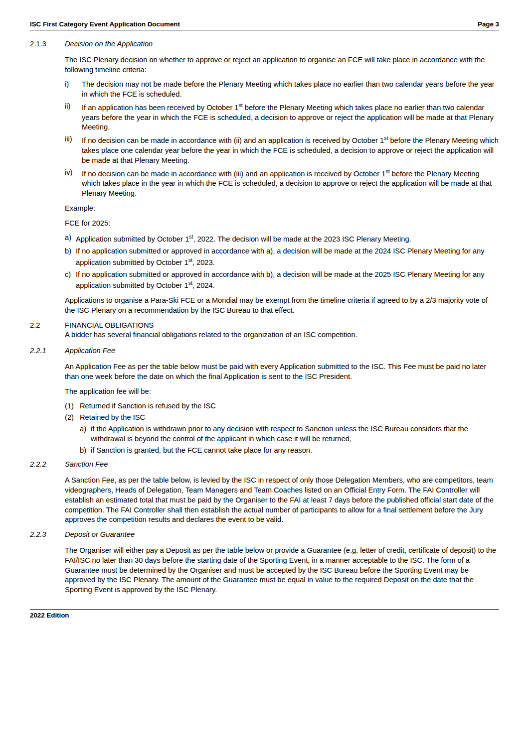ISC First Category Event Application Document Page 3
2.1.3 Decision on the Application
The ISC Plenary decision on whether to approve or reject an application to organise an FCE will take place in accordance with the following timeline criteria:
i) The decision may not be made before the Plenary Meeting which takes place no earlier than two calendar years before the year in which the FCE is scheduled.
ii) If an application has been received by October 1st before the Plenary Meeting which takes place no earlier than two calendar years before the year in which the FCE is scheduled, a decision to approve or reject the application will be made at that Plenary Meeting.
iii) If no decision can be made in accordance with (ii) and an application is received by October 1st before the Plenary Meeting which takes place one calendar year before the year in which the FCE is scheduled, a decision to approve or reject the application will be made at that Plenary Meeting.
iv) If no decision can be made in accordance with (iii) and an application is received by October 1st before the Plenary Meeting which takes place in the year in which the FCE is scheduled, a decision to approve or reject the application will be made at that Plenary Meeting.
Example:
FCE for 2025:
a) Application submitted by October 1st, 2022. The decision will be made at the 2023 ISC Plenary Meeting.
b) If no application submitted or approved in accordance with a), a decision will be made at the 2024 ISC Plenary Meeting for any application submitted by October 1st, 2023.
c) If no application submitted or approved in accordance with b), a decision will be made at the 2025 ISC Plenary Meeting for any application submitted by October 1st, 2024.
Applications to organise a Para-Ski FCE or a Mondial may be exempt from the timeline criteria if agreed to by a 2/3 majority vote of the ISC Plenary on a recommendation by the ISC Bureau to that effect.
2.2 FINANCIAL OBLIGATIONS
A bidder has several financial obligations related to the organization of an ISC competition.
2.2.1 Application Fee
An Application Fee as per the table below must be paid with every Application submitted to the ISC. This Fee must be paid no later than one week before the date on which the final Application is sent to the ISC President.
The application fee will be:
(1) Returned if Sanction is refused by the ISC
(2)
Retained by the ISC
a) if the Application is withdrawn prior to any decision with respect to Sanction unless the ISC Bureau considers that the withdrawal is beyond the control of the applicant in which case it will be returned,
b) if Sanction is granted, but the FCE cannot take place for any reason.
2.2.2 Sanction Fee
A Sanction Fee, as per the table below, is levied by the ISC in respect of only those Delegation Members, who are competitors, team videographers, Heads of Delegation, Team Managers and Team Coaches listed on an Official Entry Form. The FAI Controller will establish an estimated total that must be paid by the Organiser to the FAI at least 7 days before the published official start date of the competition. The FAI Controller shall then establish the actual number of participants to allow for a final settlement before the Jury approves the competition results and declares the event to be valid.
2.2.3 Deposit or Guarantee
The Organiser will either pay a Deposit as per the table below or provide a Guarantee (e.g. letter of credit, certificate of deposit) to the FAI/ISC no later than 30 days before the starting date of the Sporting Event, in a manner acceptable to the ISC. The form of a Guarantee must be determined by the Organiser and must be accepted by the ISC Bureau before the Sporting Event may be approved by the ISC Plenary. The amount of the Guarantee must be equal in value to the required Deposit on the date that the Sporting Event is approved by the ISC Plenary.
2022 Edition